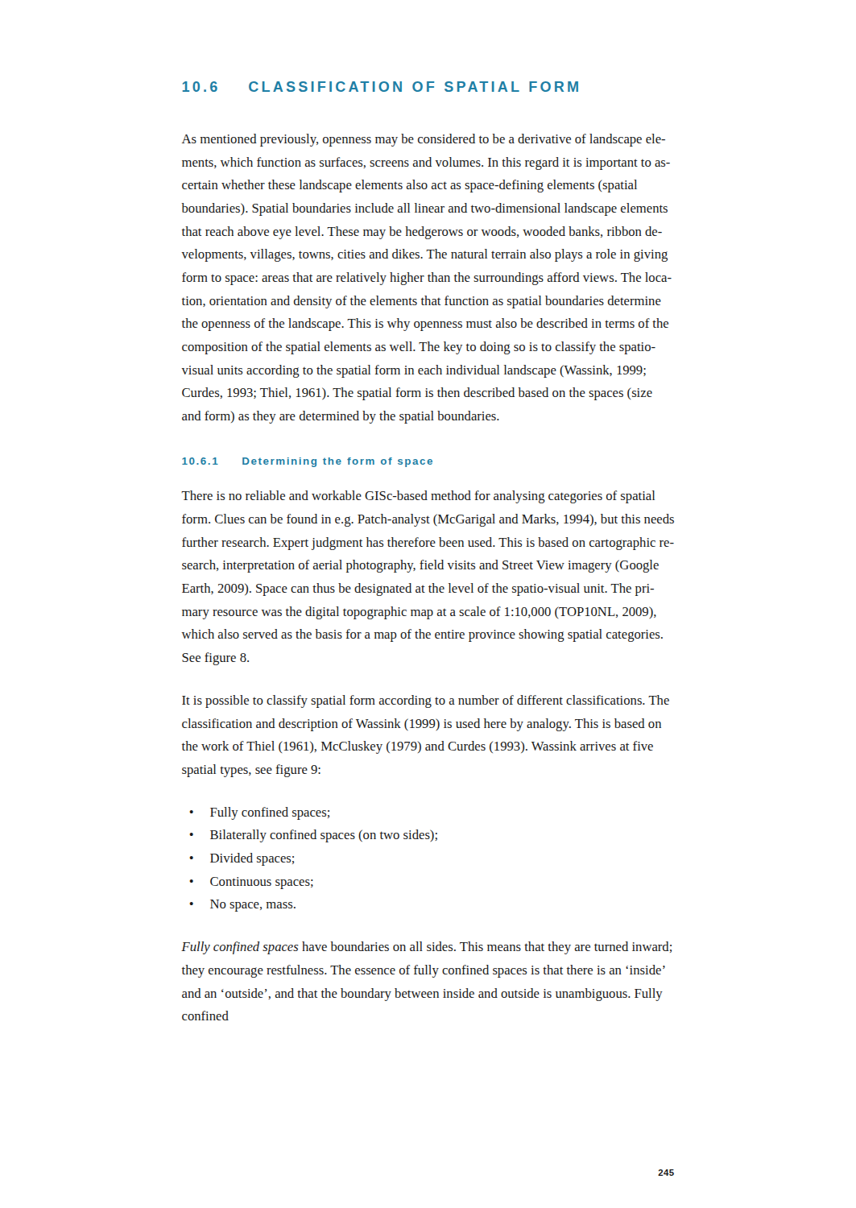10.6 Classification of spatial form
As mentioned previously, openness may be considered to be a derivative of landscape elements, which function as surfaces, screens and volumes. In this regard it is important to ascertain whether these landscape elements also act as space-defining elements (spatial boundaries). Spatial boundaries include all linear and two-dimensional landscape elements that reach above eye level. These may be hedgerows or woods, wooded banks, ribbon developments, villages, towns, cities and dikes. The natural terrain also plays a role in giving form to space: areas that are relatively higher than the surroundings afford views. The location, orientation and density of the elements that function as spatial boundaries determine the openness of the landscape. This is why openness must also be described in terms of the composition of the spatial elements as well. The key to doing so is to classify the spatio-visual units according to the spatial form in each individual landscape (Wassink, 1999; Curdes, 1993; Thiel, 1961). The spatial form is then described based on the spaces (size and form) as they are determined by the spatial boundaries.
10.6.1 Determining the form of space
There is no reliable and workable GISc-based method for analysing categories of spatial form. Clues can be found in e.g. Patch-analyst (McGarigal and Marks, 1994), but this needs further research. Expert judgment has therefore been used. This is based on cartographic research, interpretation of aerial photography, field visits and Street View imagery (Google Earth, 2009). Space can thus be designated at the level of the spatio-visual unit. The primary resource was the digital topographic map at a scale of 1:10,000 (TOP10NL, 2009), which also served as the basis for a map of the entire province showing spatial categories. See figure 8.
It is possible to classify spatial form according to a number of different classifications. The classification and description of Wassink (1999) is used here by analogy. This is based on the work of Thiel (1961), McCluskey (1979) and Curdes (1993). Wassink arrives at five spatial types, see figure 9:
Fully confined spaces;
Bilaterally confined spaces (on two sides);
Divided spaces;
Continuous spaces;
No space, mass.
Fully confined spaces have boundaries on all sides. This means that they are turned inward; they encourage restfulness. The essence of fully confined spaces is that there is an ‘inside’ and an ‘outside’, and that the boundary between inside and outside is unambiguous. Fully confined
245